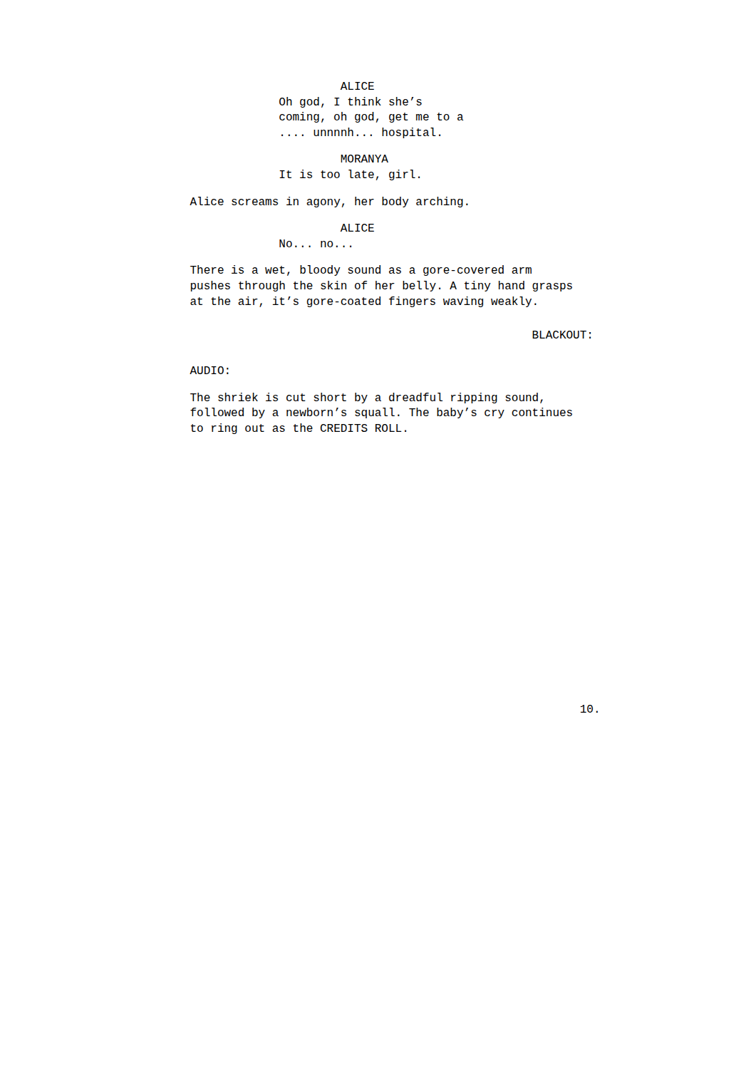ALICE
Oh god, I think she’s coming, oh god, get me to a .... unnnnh... hospital.
MORANYA
It is too late, girl.
Alice screams in agony, her body arching.
ALICE
No... no...
There is a wet, bloody sound as a gore-covered arm pushes through the skin of her belly. A tiny hand grasps at the air, it’s gore-coated fingers waving weakly.
BLACKOUT:
AUDIO:
The shriek is cut short by a dreadful ripping sound, followed by a newborn’s squall. The baby’s cry continues to ring out as the CREDITS ROLL.
10.